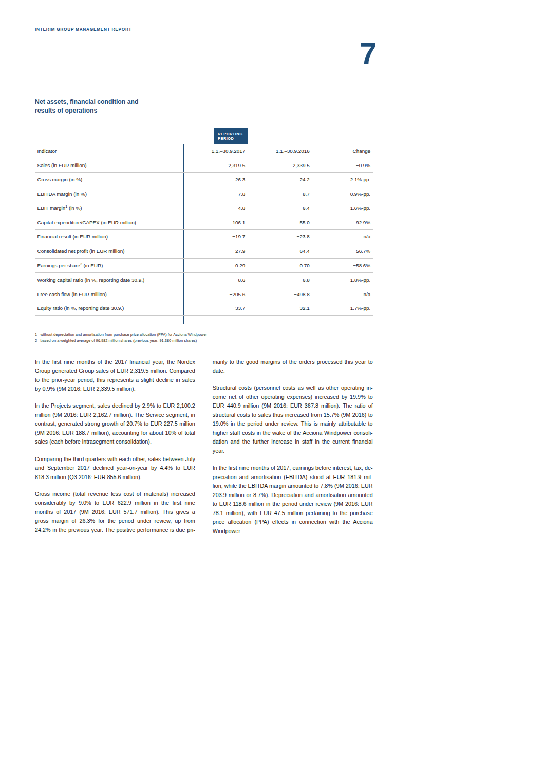Interim Group Management Report
7
Net assets, financial condition and
results of operations
Reporting
period
| Indicator | 1.1.–30.9.2017 | 1.1.–30.9.2016 | Change |
| --- | --- | --- | --- |
| Sales (in EUR million) | 2,319.5 | 2,339.5 | −0.9% |
| Gross margin (in %) | 26.3 | 24.2 | 2.1%-pp. |
| EBITDA margin (in %) | 7.8 | 8.7 | −0.9%-pp. |
| EBIT margin 1 (in %) | 4.8 | 6.4 | −1.6%-pp. |
| Capital expenditure/CAPEX (in EUR million) | 106.1 | 55.0 | 92.9% |
| Financial result (in EUR million) | −19.7 | −23.8 | n/a |
| Consolidated net profit (in EUR million) | 27.9 | 64.4 | −56.7% |
| Earnings per share 2 (in EUR) | 0.29 | 0.70 | −58.6% |
| Working capital ratio (in %, reporting date 30.9.) | 8.6 | 6.8 | 1.8%-pp. |
| Free cash flow (in EUR million) | −205.6 | −498.8 | n/a |
| Equity ratio (in %, reporting date 30.9.) | 33.7 | 32.1 | 1.7%-pp. |
1 without depreciation and amortisation from purchase price allocation (PPA) for Acciona Windpower 2 based on a weighted average of 96.982 million shares (previous year: 91.380 million shares)
In the first nine months of the 2017 financial year, the Nordex Group generated Group sales of EUR 2,319.5 million. Compared to the prior-year period, this represents a slight decline in sales by 0.9% (9M 2016: EUR 2,339.5 million).
In the Projects segment, sales declined by 2.9% to EUR 2,100.2 million (9M 2016: EUR 2,162.7 million). The Service segment, in contrast, generated strong growth of 20.7% to EUR 227.5 million (9M 2016: EUR 188.7 million), accounting for about 10% of total sales (each before intrasegment consolidation).
Comparing the third quarters with each other, sales between July and September 2017 declined year-on-year by 4.4% to EUR 818.3 million (Q3 2016: EUR 855.6 million).
Gross income (total revenue less cost of materials) increased considerably by 9.0% to EUR 622.9 million in the first nine months of 2017 (9M 2016: EUR 571.7 million). This gives a gross margin of 26.3% for the period under review, up from 24.2% in the previous year. The positive performance is due primarily to the good margins of the orders processed this year to date.
Structural costs (personnel costs as well as other operating income net of other operating expenses) increased by 19.9% to EUR 440.9 million (9M 2016: EUR 367.8 million). The ratio of structural costs to sales thus increased from 15.7% (9M 2016) to 19.0% in the period under review. This is mainly attributable to higher staff costs in the wake of the Acciona Windpower consolidation and the further increase in staff in the current financial year.
In the first nine months of 2017, earnings before interest, tax, depreciation and amortisation (EBITDA) stood at EUR 181.9 million, while the EBITDA margin amounted to 7.8% (9M 2016: EUR 203.9 million or 8.7%). Depreciation and amortisation amounted to EUR 118.6 million in the period under review (9M 2016: EUR 78.1 million), with EUR 47.5 million pertaining to the purchase price allocation (PPA) effects in connection with the Acciona Windpower